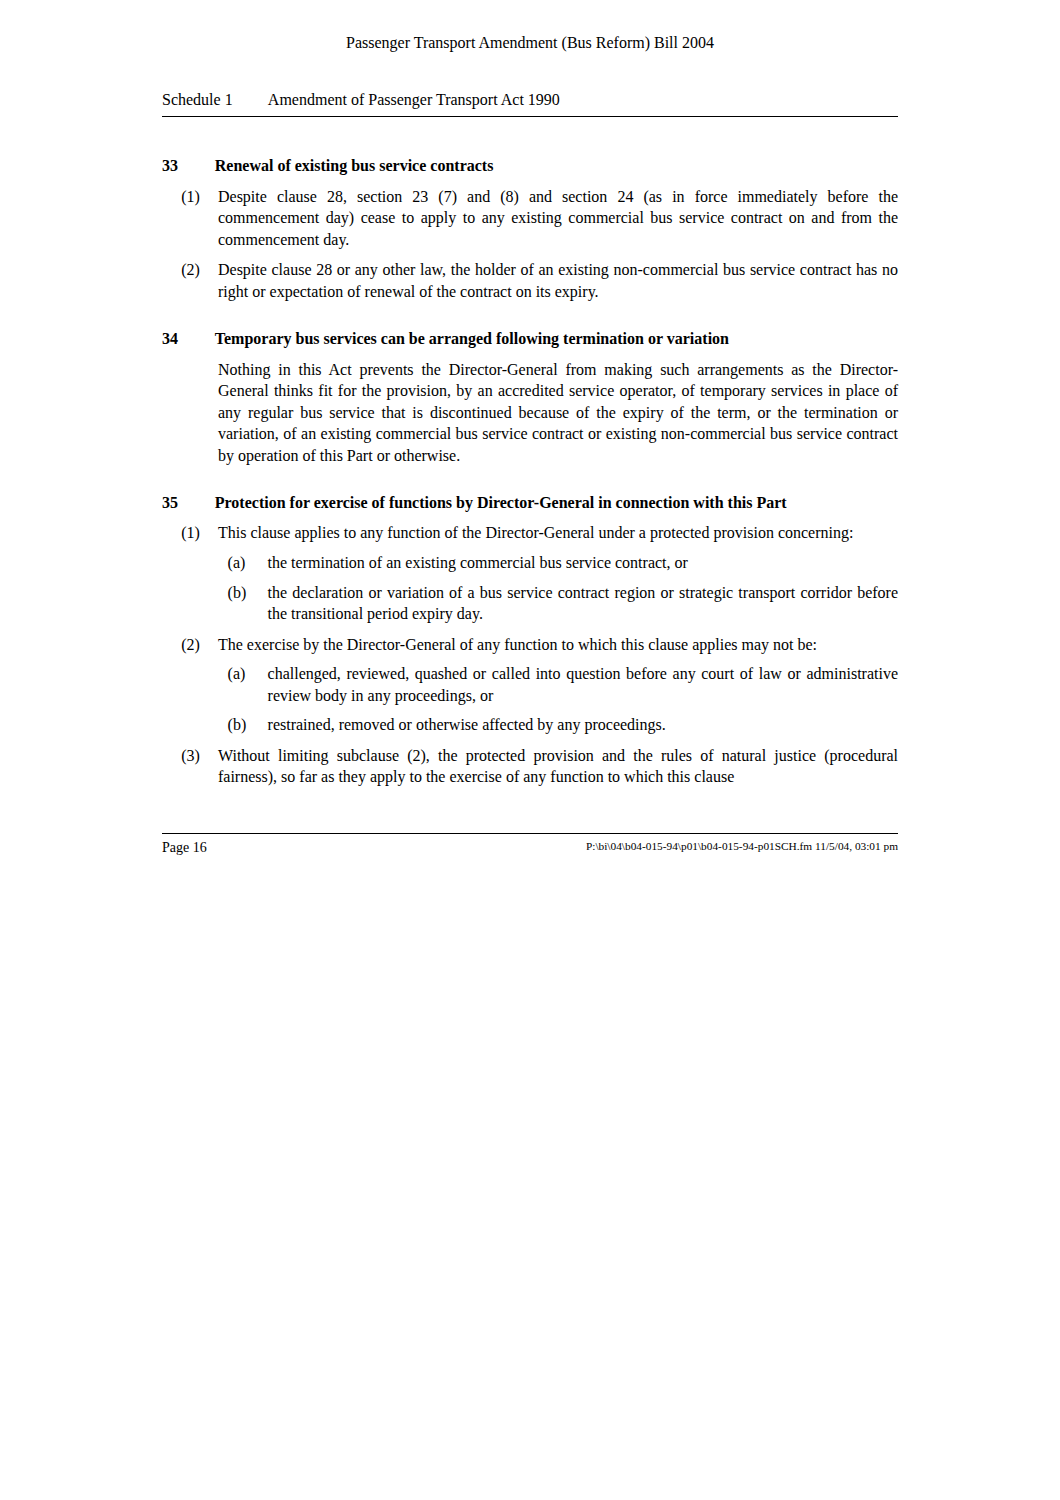Passenger Transport Amendment (Bus Reform) Bill 2004
Schedule 1 Amendment of Passenger Transport Act 1990
33 Renewal of existing bus service contracts
(1) Despite clause 28, section 23 (7) and (8) and section 24 (as in force immediately before the commencement day) cease to apply to any existing commercial bus service contract on and from the commencement day.
(2) Despite clause 28 or any other law, the holder of an existing non-commercial bus service contract has no right or expectation of renewal of the contract on its expiry.
34 Temporary bus services can be arranged following termination or variation
Nothing in this Act prevents the Director-General from making such arrangements as the Director-General thinks fit for the provision, by an accredited service operator, of temporary services in place of any regular bus service that is discontinued because of the expiry of the term, or the termination or variation, of an existing commercial bus service contract or existing non-commercial bus service contract by operation of this Part or otherwise.
35 Protection for exercise of functions by Director-General in connection with this Part
(1) This clause applies to any function of the Director-General under a protected provision concerning:
(a) the termination of an existing commercial bus service contract, or
(b) the declaration or variation of a bus service contract region or strategic transport corridor before the transitional period expiry day.
(2) The exercise by the Director-General of any function to which this clause applies may not be:
(a) challenged, reviewed, quashed or called into question before any court of law or administrative review body in any proceedings, or
(b) restrained, removed or otherwise affected by any proceedings.
(3) Without limiting subclause (2), the protected provision and the rules of natural justice (procedural fairness), so far as they apply to the exercise of any function to which this clause
Page 16 P:\bi\04\b04-015-94\p01\b04-015-94-p01SCH.fm 11/5/04, 03:01 pm